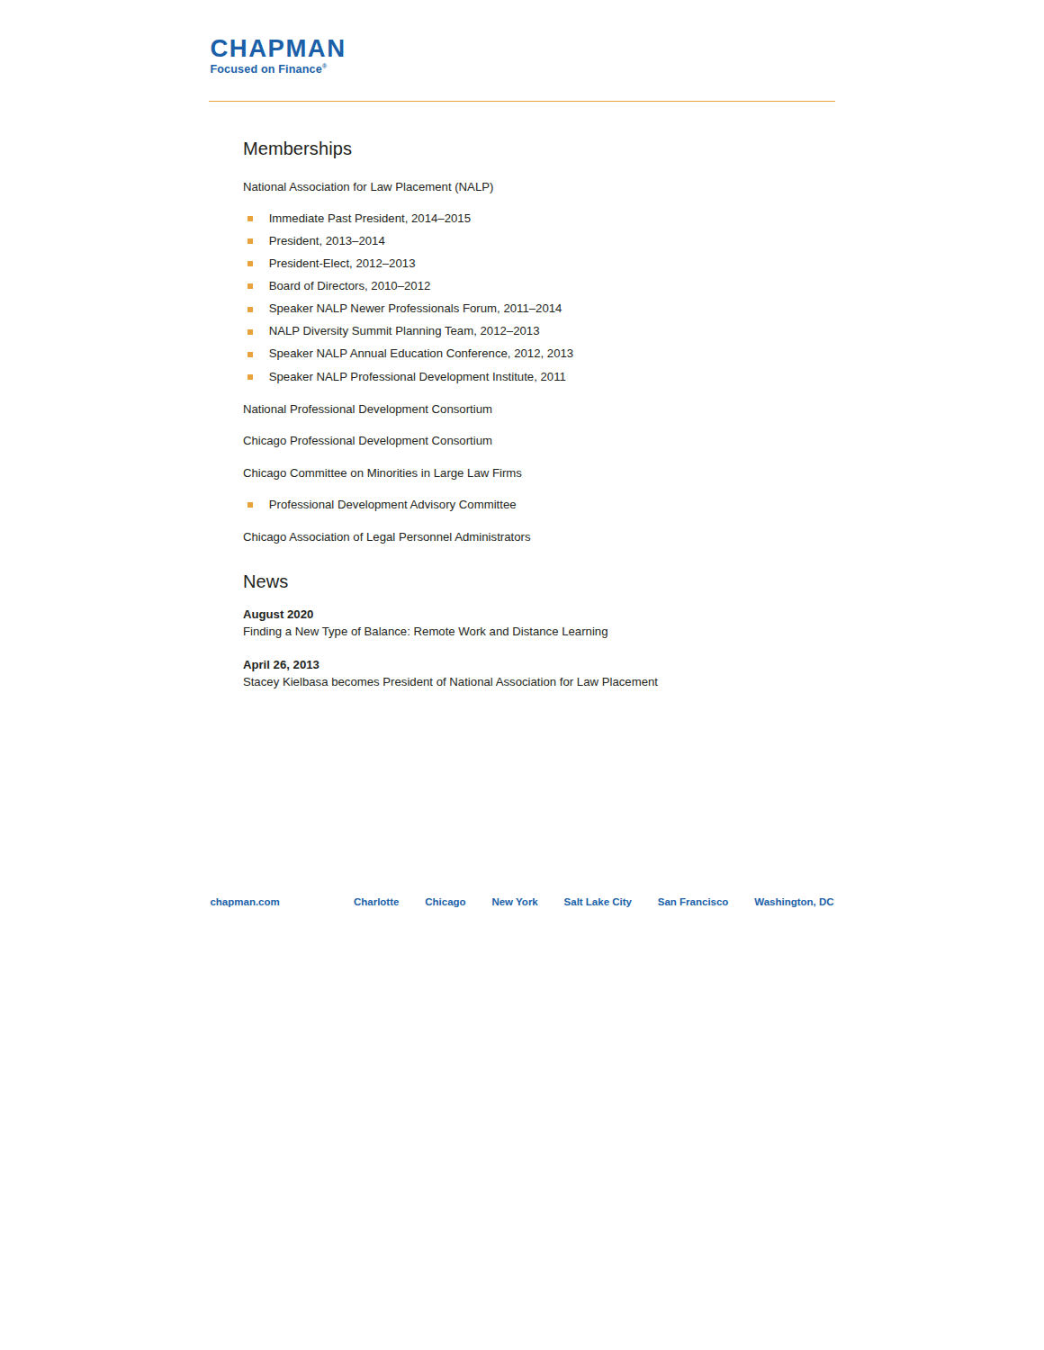CHAPMAN
Focused on Finance®
Memberships
National Association for Law Placement (NALP)
Immediate Past President, 2014–2015
President, 2013–2014
President-Elect, 2012–2013
Board of Directors, 2010–2012
Speaker NALP Newer Professionals Forum, 2011–2014
NALP Diversity Summit Planning Team, 2012–2013
Speaker NALP Annual Education Conference, 2012, 2013
Speaker NALP Professional Development Institute, 2011
National Professional Development Consortium
Chicago Professional Development Consortium
Chicago Committee on Minorities in Large Law Firms
Professional Development Advisory Committee
Chicago Association of Legal Personnel Administrators
News
August 2020
Finding a New Type of Balance: Remote Work and Distance Learning
April 26, 2013
Stacey Kielbasa becomes President of National Association for Law Placement
chapman.com
Charlotte Chicago New York Salt Lake City San Francisco Washington, DC